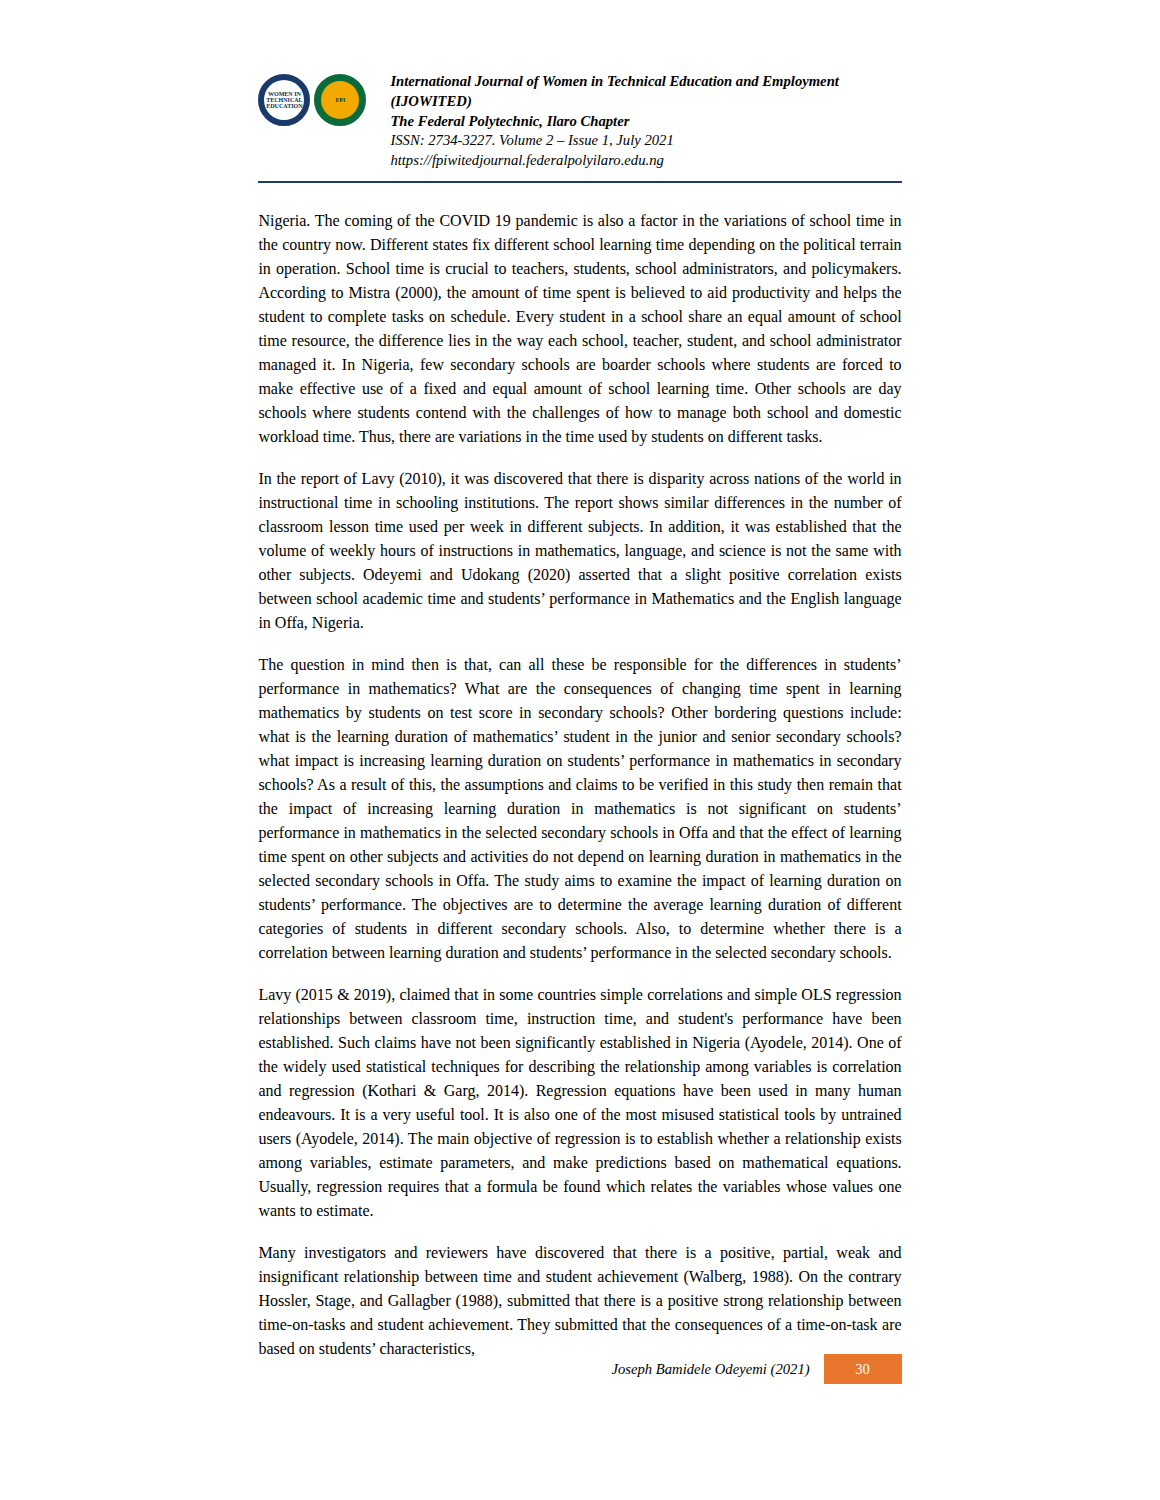WOMEN IN TECHNICAL EDUCATION
FPI
International Journal of Women in Technical Education and Employment (IJOWITED)
The Federal Polytechnic, Ilaro Chapter
ISSN: 2734-3227. Volume 2 – Issue 1, July 2021
https://fpiwitedjournal.federalpolyilaro.edu.ng
Nigeria. The coming of the COVID 19 pandemic is also a factor in the variations of school time in the country now. Different states fix different school learning time depending on the political terrain in operation. School time is crucial to teachers, students, school administrators, and policymakers. According to Mistra (2000), the amount of time spent is believed to aid productivity and helps the student to complete tasks on schedule. Every student in a school share an equal amount of school time resource, the difference lies in the way each school, teacher, student, and school administrator managed it. In Nigeria, few secondary schools are boarder schools where students are forced to make effective use of a fixed and equal amount of school learning time. Other schools are day schools where students contend with the challenges of how to manage both school and domestic workload time. Thus, there are variations in the time used by students on different tasks.
In the report of Lavy (2010), it was discovered that there is disparity across nations of the world in instructional time in schooling institutions. The report shows similar differences in the number of classroom lesson time used per week in different subjects. In addition, it was established that the volume of weekly hours of instructions in mathematics, language, and science is not the same with other subjects. Odeyemi and Udokang (2020) asserted that a slight positive correlation exists between school academic time and students’ performance in Mathematics and the English language in Offa, Nigeria.
The question in mind then is that, can all these be responsible for the differences in students’ performance in mathematics? What are the consequences of changing time spent in learning mathematics by students on test score in secondary schools? Other bordering questions include: what is the learning duration of mathematics’ student in the junior and senior secondary schools? what impact is increasing learning duration on students’ performance in mathematics in secondary schools? As a result of this, the assumptions and claims to be verified in this study then remain that the impact of increasing learning duration in mathematics is not significant on students’ performance in mathematics in the selected secondary schools in Offa and that the effect of learning time spent on other subjects and activities do not depend on learning duration in mathematics in the selected secondary schools in Offa. The study aims to examine the impact of learning duration on students’ performance. The objectives are to determine the average learning duration of different categories of students in different secondary schools. Also, to determine whether there is a correlation between learning duration and students’ performance in the selected secondary schools.
Lavy (2015 & 2019), claimed that in some countries simple correlations and simple OLS regression relationships between classroom time, instruction time, and student's performance have been established. Such claims have not been significantly established in Nigeria (Ayodele, 2014). One of the widely used statistical techniques for describing the relationship among variables is correlation and regression (Kothari & Garg, 2014). Regression equations have been used in many human endeavours. It is a very useful tool. It is also one of the most misused statistical tools by untrained users (Ayodele, 2014). The main objective of regression is to establish whether a relationship exists among variables, estimate parameters, and make predictions based on mathematical equations. Usually, regression requires that a formula be found which relates the variables whose values one wants to estimate.
Many investigators and reviewers have discovered that there is a positive, partial, weak and insignificant relationship between time and student achievement (Walberg, 1988). On the contrary Hossler, Stage, and Gallagber (1988), submitted that there is a positive strong relationship between time-on-tasks and student achievement. They submitted that the consequences of a time-on-task are based on students’ characteristics,
Joseph Bamidele Odeyemi (2021)
30